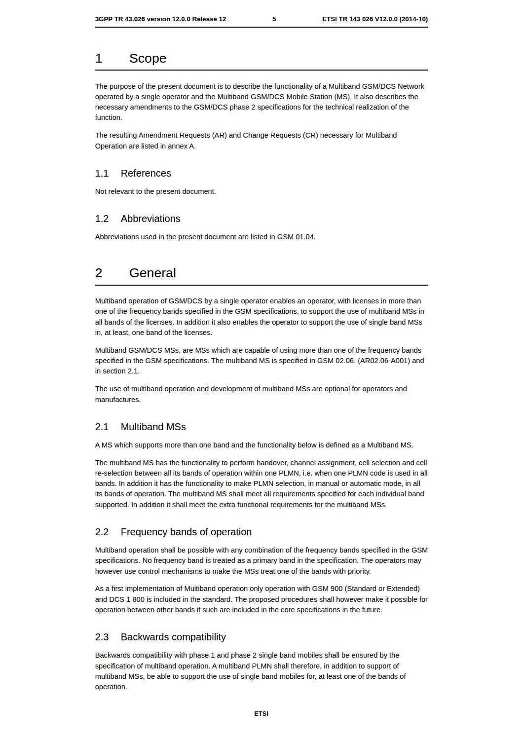3GPP TR 43.026 version 12.0.0 Release 12 5 ETSI TR 143 026 V12.0.0 (2014-10)
1 Scope
The purpose of the present document is to describe the functionality of a Multiband GSM/DCS Network operated by a single operator and the Multiband GSM/DCS Mobile Station (MS). It also describes the necessary amendments to the GSM/DCS phase 2 specifications for the technical realization of the function.
The resulting Amendment Requests (AR) and Change Requests (CR) necessary for Multiband Operation are listed in annex A.
1.1 References
Not relevant to the present document.
1.2 Abbreviations
Abbreviations used in the present document are listed in GSM 01.04.
2 General
Multiband operation of GSM/DCS by a single operator enables an operator, with licenses in more than one of the frequency bands specified in the GSM specifications, to support the use of multiband MSs in all bands of the licenses. In addition it also enables the operator to support the use of single band MSs in, at least, one band of the licenses.
Multiband GSM/DCS MSs, are MSs which are capable of using more than one of the frequency bands specified in the GSM specifications. The multiband MS is specified in GSM 02.06. (AR02.06-A001) and in section 2.1.
The use of multiband operation and development of multiband MSs are optional for operators and manufactures.
2.1 Multiband MSs
A MS which supports more than one band and the functionality below is defined as a Multiband MS.
The multiband MS has the functionality to perform handover, channel assignment, cell selection and cell re-selection between all its bands of operation within one PLMN, i.e. when one PLMN code is used in all bands. In addition it has the functionality to make PLMN selection, in manual or automatic mode, in all its bands of operation. The multiband MS shall meet all requirements specified for each individual band supported. In addition it shall meet the extra functional requirements for the multiband MSs.
2.2 Frequency bands of operation
Multiband operation shall be possible with any combination of the frequency bands specified in the GSM specifications. No frequency band is treated as a primary band in the specification. The operators may however use control mechanisms to make the MSs treat one of the bands with priority.
As a first implementation of Multiband operation only operation with GSM 900 (Standard or Extended) and DCS 1 800 is included in the standard. The proposed procedures shall however make it possible for operation between other bands if such are included in the core specifications in the future.
2.3 Backwards compatibility
Backwards compatibility with phase 1 and phase 2 single band mobiles shall be ensured by the specification of multiband operation. A multiband PLMN shall therefore, in addition to support of multiband MSs, be able to support the use of single band mobiles for, at least one of the bands of operation.
ETSI